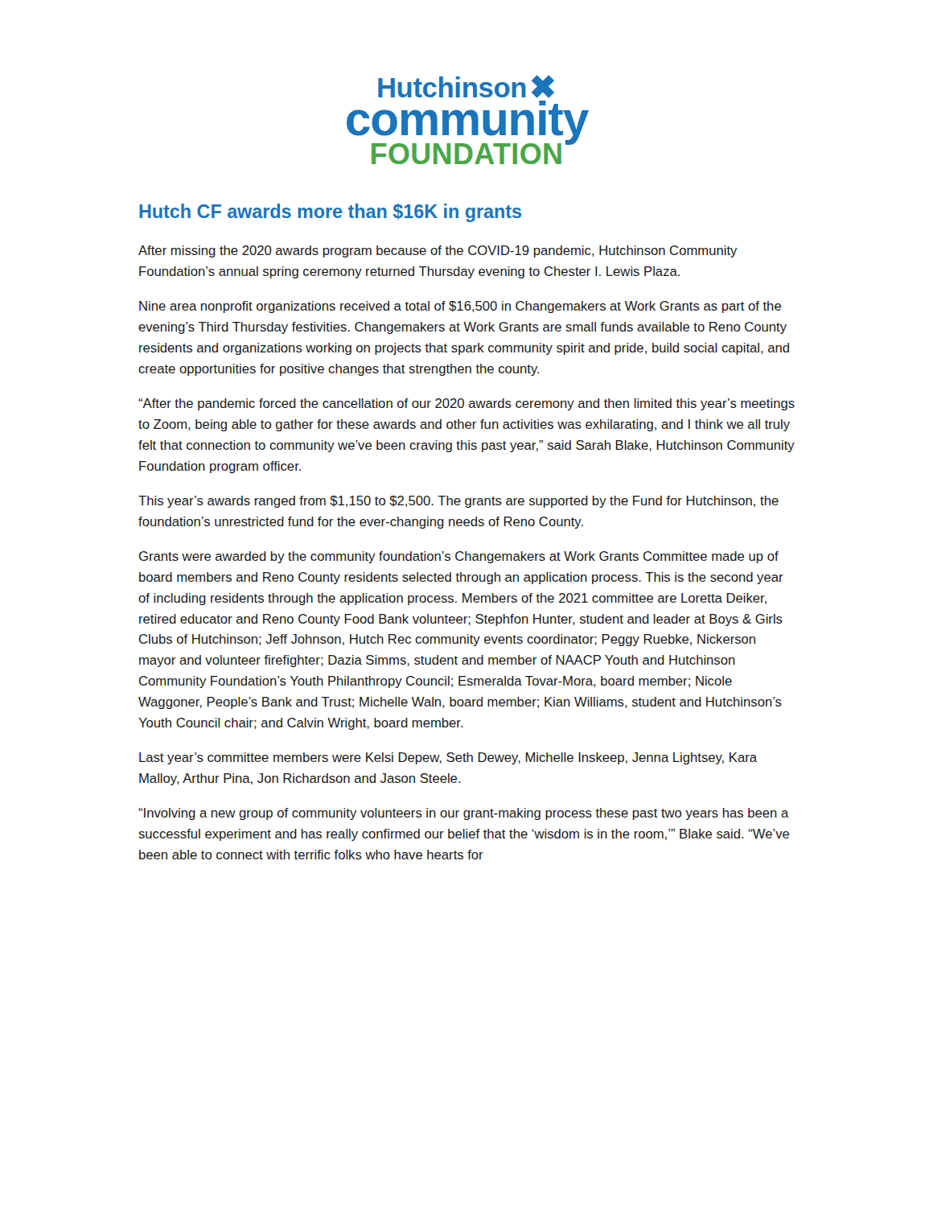Hutchinson ✖
community FOUNDATION
Hutch CF awards more than $16K in grants
After missing the 2020 awards program because of the COVID-19 pandemic, Hutchinson Community Foundation’s annual spring ceremony returned Thursday evening to Chester I. Lewis Plaza.
Nine area nonprofit organizations received a total of $16,500 in Changemakers at Work Grants as part of the evening’s Third Thursday festivities. Changemakers at Work Grants are small funds available to Reno County residents and organizations working on projects that spark community spirit and pride, build social capital, and create opportunities for positive changes that strengthen the county.
“After the pandemic forced the cancellation of our 2020 awards ceremony and then limited this year’s meetings to Zoom, being able to gather for these awards and other fun activities was exhilarating, and I think we all truly felt that connection to community we’ve been craving this past year,” said Sarah Blake, Hutchinson Community Foundation program officer.
This year’s awards ranged from $1,150 to $2,500. The grants are supported by the Fund for Hutchinson, the foundation’s unrestricted fund for the ever-changing needs of Reno County.
Grants were awarded by the community foundation’s Changemakers at Work Grants Committee made up of board members and Reno County residents selected through an application process. This is the second year of including residents through the application process. Members of the 2021 committee are Loretta Deiker, retired educator and Reno County Food Bank volunteer; Stephfon Hunter, student and leader at Boys & Girls Clubs of Hutchinson; Jeff Johnson, Hutch Rec community events coordinator; Peggy Ruebke, Nickerson mayor and volunteer firefighter; Dazia Simms, student and member of NAACP Youth and Hutchinson Community Foundation’s Youth Philanthropy Council; Esmeralda Tovar-Mora, board member; Nicole Waggoner, People’s Bank and Trust; Michelle Waln, board member; Kian Williams, student and Hutchinson’s Youth Council chair; and Calvin Wright, board member.
Last year’s committee members were Kelsi Depew, Seth Dewey, Michelle Inskeep, Jenna Lightsey, Kara Malloy, Arthur Pina, Jon Richardson and Jason Steele.
“Involving a new group of community volunteers in our grant-making process these past two years has been a successful experiment and has really confirmed our belief that the ‘wisdom is in the room,’” Blake said. “We’ve been able to connect with terrific folks who have hearts for